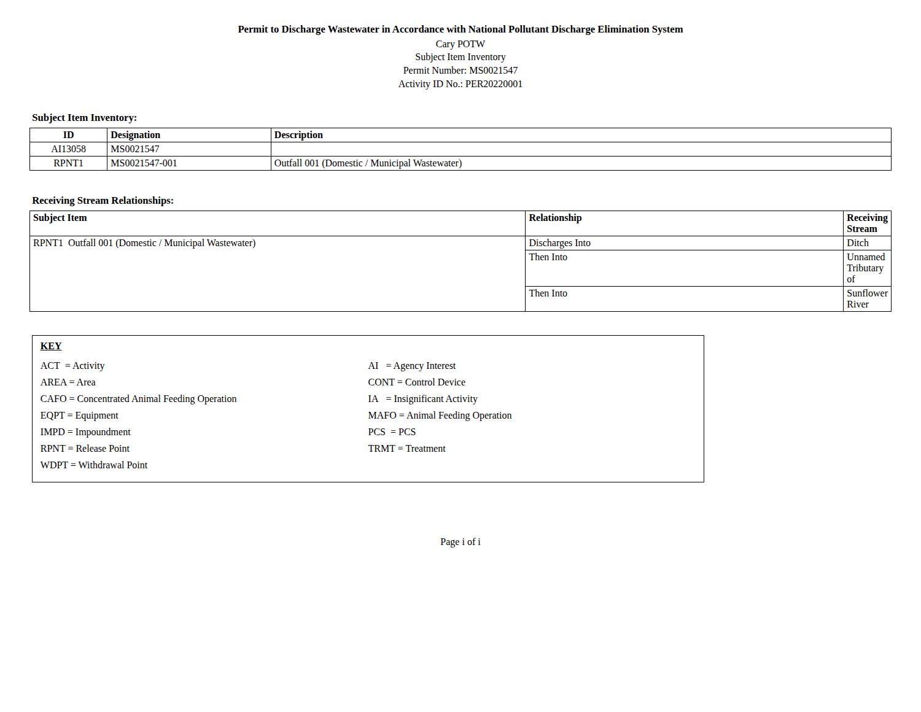Permit to Discharge Wastewater in Accordance with National Pollutant Discharge Elimination System
Cary POTW
Subject Item Inventory
Permit Number: MS0021547
Activity ID No.: PER20220001
Subject Item Inventory:
| ID | Designation | Description |
| --- | --- | --- |
| AI13058 | MS0021547 | |
| RPNT1 | MS0021547-001 | Outfall 001 (Domestic / Municipal Wastewater) |
Receiving Stream Relationships:
| Subject Item | Relationship | Receiving Stream |
| --- | --- | --- |
| RPNT1 Outfall 001 (Domestic / Municipal Wastewater) | Discharges Into | Ditch |
| Then Into | Unnamed Tributary of |
| Then Into | Sunflower River |
KEY
| ACT = Activity | AI = Agency Interest |
| AREA = Area | CONT = Control Device |
| CAFO = Concentrated Animal Feeding Operation | IA = Insignificant Activity |
| EQPT = Equipment | MAFO = Animal Feeding Operation |
| IMPD = Impoundment | PCS = PCS |
| RPNT = Release Point | TRMT = Treatment |
| WDPT = Withdrawal Point | |
Page i of i